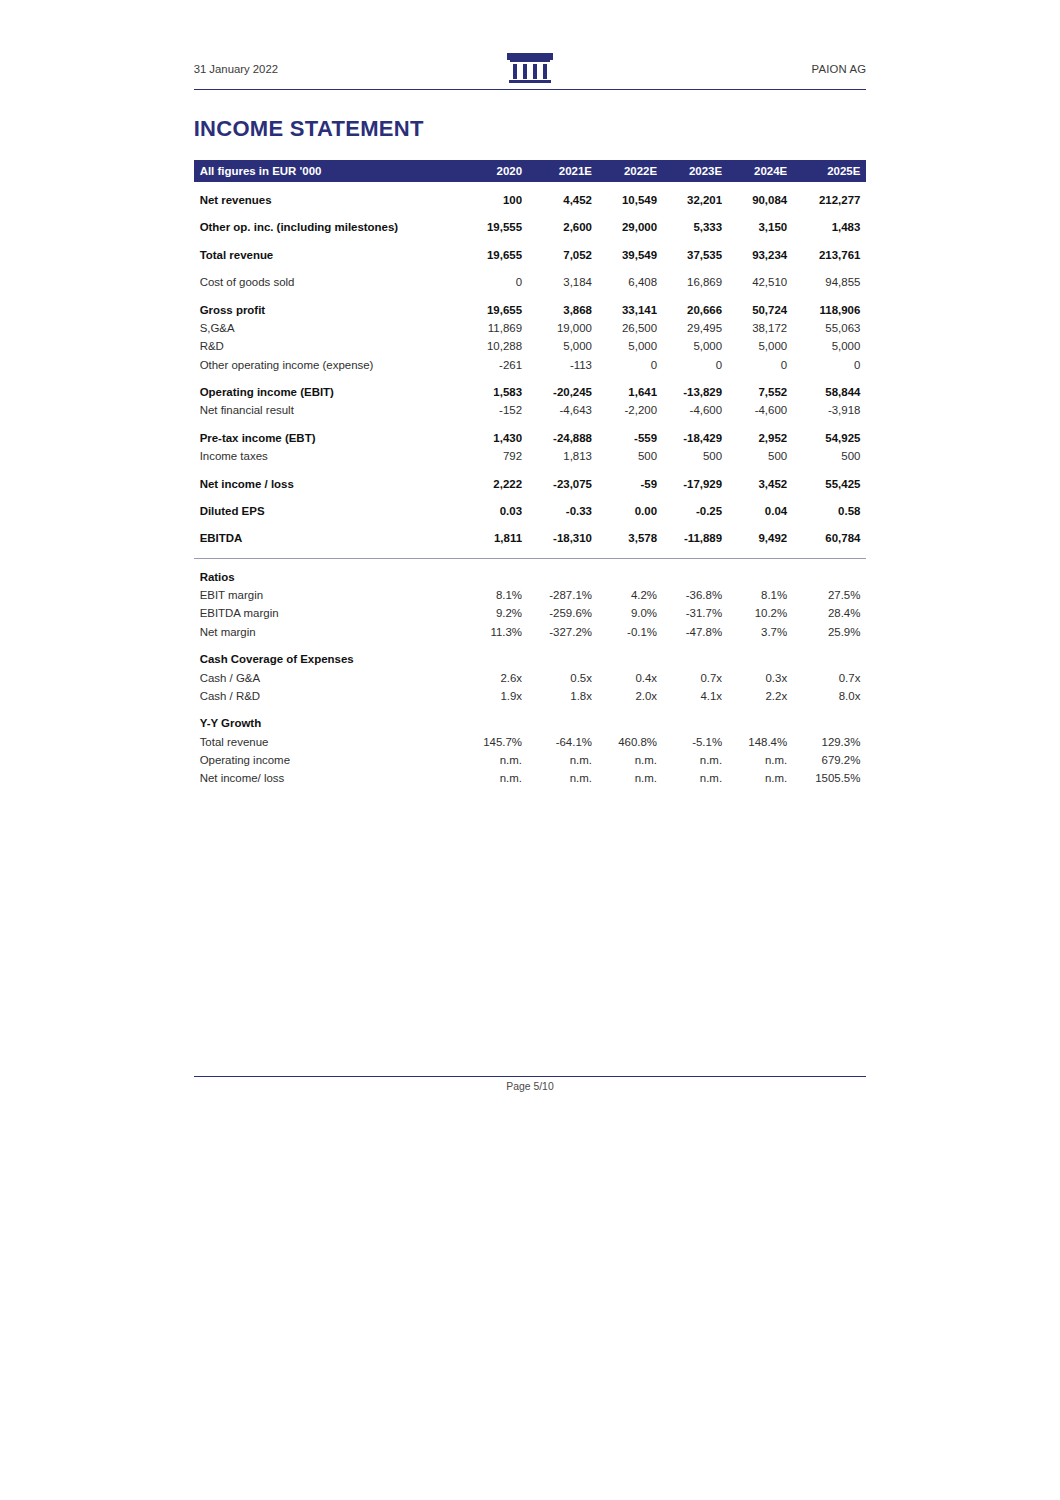31 January 2022
PAION AG
INCOME STATEMENT
| All figures in EUR '000 | 2020 | 2021E | 2022E | 2023E | 2024E | 2025E |
| --- | --- | --- | --- | --- | --- | --- |
| Net revenues | 100 | 4,452 | 10,549 | 32,201 | 90,084 | 212,277 |
| Other op. inc. (including milestones) | 19,555 | 2,600 | 29,000 | 5,333 | 3,150 | 1,483 |
| Total revenue | 19,655 | 7,052 | 39,549 | 37,535 | 93,234 | 213,761 |
| Cost of goods sold | 0 | 3,184 | 6,408 | 16,869 | 42,510 | 94,855 |
| Gross profit | 19,655 | 3,868 | 33,141 | 20,666 | 50,724 | 118,906 |
| S,G&A | 11,869 | 19,000 | 26,500 | 29,495 | 38,172 | 55,063 |
| R&D | 10,288 | 5,000 | 5,000 | 5,000 | 5,000 | 5,000 |
| Other operating income (expense) | -261 | -113 | 0 | 0 | 0 | 0 |
| Operating income (EBIT) | 1,583 | -20,245 | 1,641 | -13,829 | 7,552 | 58,844 |
| Net financial result | -152 | -4,643 | -2,200 | -4,600 | -4,600 | -3,918 |
| Pre-tax income (EBT) | 1,430 | -24,888 | -559 | -18,429 | 2,952 | 54,925 |
| Income taxes | 792 | 1,813 | 500 | 500 | 500 | 500 |
| Net income / loss | 2,222 | -23,075 | -59 | -17,929 | 3,452 | 55,425 |
| Diluted EPS | 0.03 | -0.33 | 0.00 | -0.25 | 0.04 | 0.58 |
| EBITDA | 1,811 | -18,310 | 3,578 | -11,889 | 9,492 | 60,784 |
| Ratios | |
| EBIT margin | 8.1% | -287.1% | 4.2% | -36.8% | 8.1% | 27.5% |
| EBITDA margin | 9.2% | -259.6% | 9.0% | -31.7% | 10.2% | 28.4% |
| Net margin | 11.3% | -327.2% | -0.1% | -47.8% | 3.7% | 25.9% |
| Cash Coverage of Expenses | |
| Cash / G&A | 2.6x | 0.5x | 0.4x | 0.7x | 0.3x | 0.7x |
| Cash / R&D | 1.9x | 1.8x | 2.0x | 4.1x | 2.2x | 8.0x |
| Y-Y Growth | |
| Total revenue | 145.7% | -64.1% | 460.8% | -5.1% | 148.4% | 129.3% |
| Operating income | n.m. | n.m. | n.m. | n.m. | n.m. | 679.2% |
| Net income/ loss | n.m. | n.m. | n.m. | n.m. | n.m. | 1505.5% |
Page 5/10